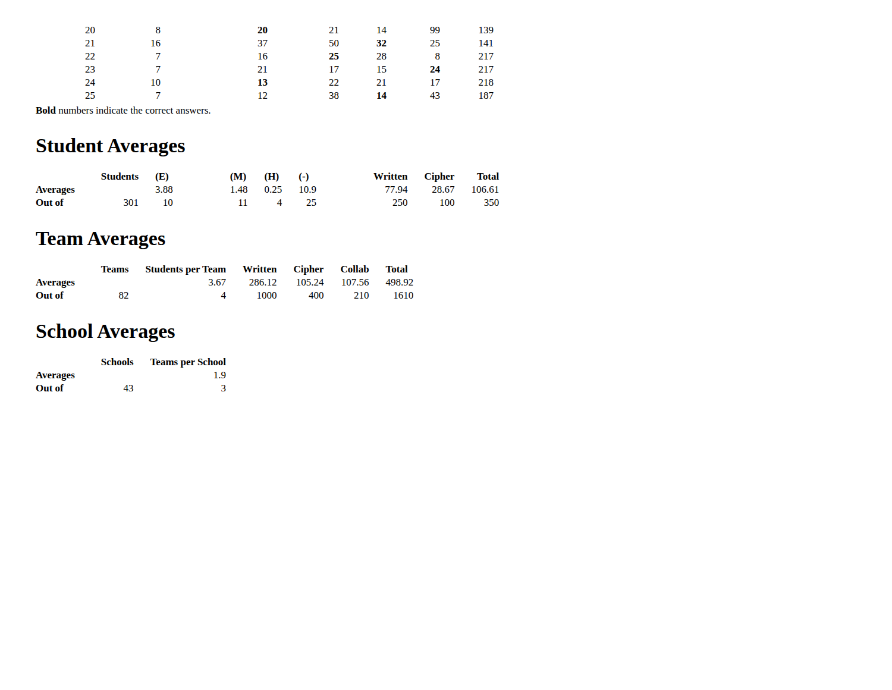| 20 | 8 | 20 | 21 | 14 | 99 | 139 |
| 21 | 16 | 37 | 50 | 32 | 25 | 141 |
| 22 | 7 | 16 | 25 | 28 | 8 | 217 |
| 23 | 7 | 21 | 17 | 15 | 24 | 217 |
| 24 | 10 | 13 | 22 | 21 | 17 | 218 |
| 25 | 7 | 12 | 38 | 14 | 43 | 187 |
Bold numbers indicate the correct answers.
Student Averages
| | Students | (E) | | (M) | (H) | (-) | | Written | Cipher | Total |
| --- | --- | --- | --- | --- | --- | --- | --- | --- | --- | --- |
| Averages | | 3.88 | | 1.48 | 0.25 | 10.9 | | 77.94 | 28.67 | 106.61 |
| Out of | 301 | 10 | | 11 | 4 | 25 | | 250 | 100 | 350 |
Team Averages
| | Teams | Students per Team | Written | Cipher | Collab | Total |
| --- | --- | --- | --- | --- | --- | --- |
| Averages | | 3.67 | 286.12 | 105.24 | 107.56 | 498.92 |
| Out of | 82 | 4 | 1000 | 400 | 210 | 1610 |
School Averages
| | Schools | Teams per School |
| --- | --- | --- |
| Averages | | 1.9 |
| Out of | 43 | 3 |